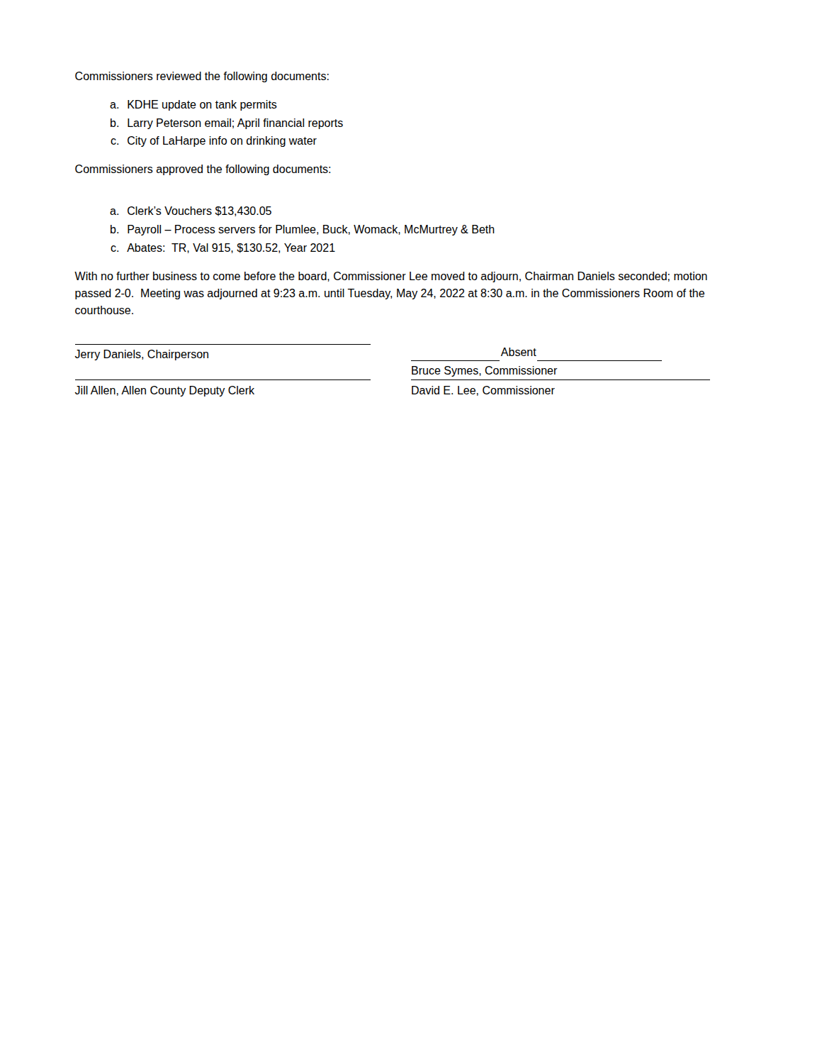Commissioners reviewed the following documents:
KDHE update on tank permits
Larry Peterson email; April financial reports
City of LaHarpe info on drinking water
Commissioners approved the following documents:
Clerk’s Vouchers $13,430.05
Payroll – Process servers for Plumlee, Buck, Womack, McMurtrey & Beth
Abates: TR, Val 915, $130.52, Year 2021
With no further business to come before the board, Commissioner Lee moved to adjourn, Chairman Daniels seconded; motion passed 2-0. Meeting was adjourned at 9:23 a.m. until Tuesday, May 24, 2022 at 8:30 a.m. in the Commissioners Room of the courthouse.
| Jerry Daniels, Chairperson | Absent Bruce Symes, Commissioner |
| Jill Allen, Allen County Deputy Clerk | David E. Lee, Commissioner |